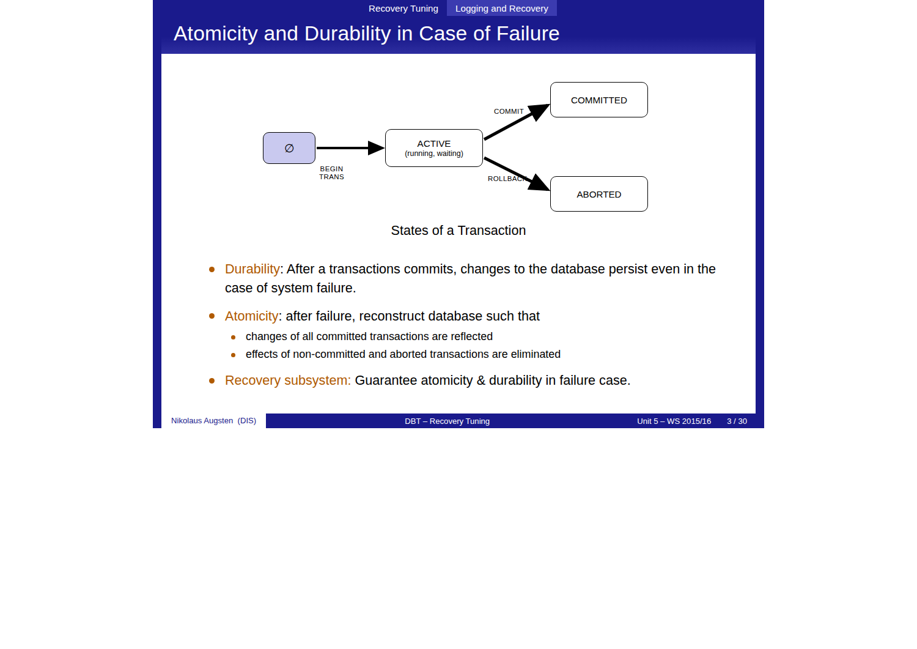Recovery Tuning
Logging and Recovery
Atomicity and Durability in Case of Failure
∅
ACTIVE
(running, waiting)
COMMITTED
ABORTED
BEGIN
TRANS
COMMIT
ROLLBACK
States of a Transaction
Durability: After a transactions commits, changes to the database persist even in the case of system failure.
Atomicity: after failure, reconstruct database such that
changes of all committed transactions are reflected
effects of non-committed and aborted transactions are eliminated
Recovery subsystem: Guarantee atomicity & durability in failure case.
Nikolaus Augsten (DIS)
DBT – Recovery Tuning
Unit 5 – WS 2015/16 3 / 30